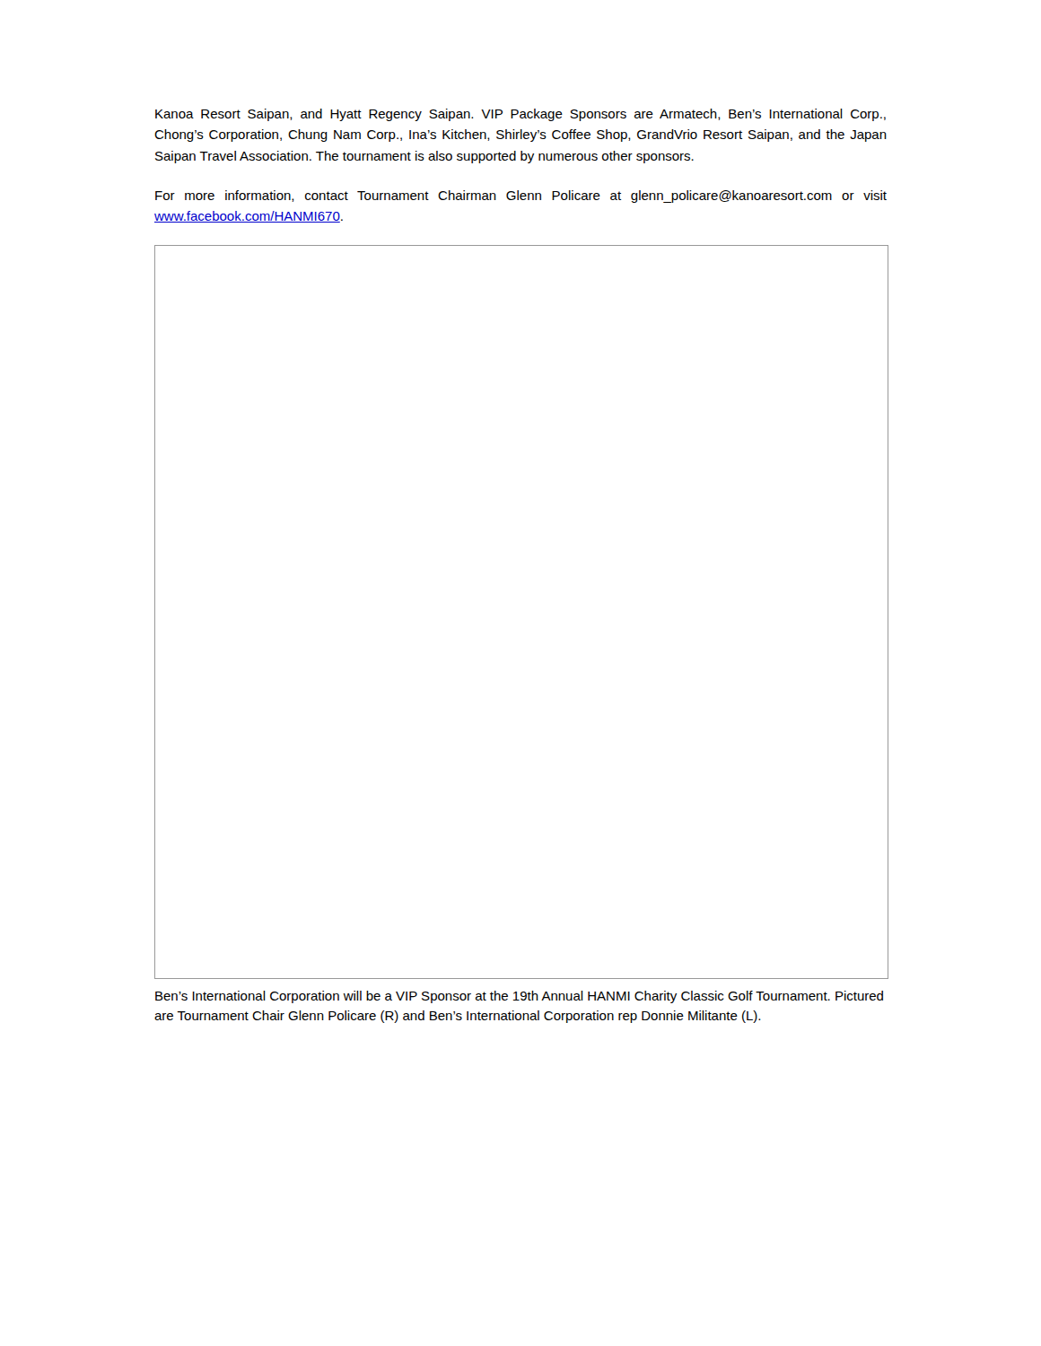Kanoa Resort Saipan, and Hyatt Regency Saipan. VIP Package Sponsors are Armatech, Ben’s International Corp., Chong’s Corporation, Chung Nam Corp., Ina’s Kitchen, Shirley’s Coffee Shop, GrandVrio Resort Saipan, and the Japan Saipan Travel Association. The tournament is also supported by numerous other sponsors.
For more information, contact Tournament Chairman Glenn Policare at glenn_policare@kanoaresort.com or visit www.facebook.com/HANMI670.
Ben’s International Corporation will be a VIP Sponsor at the 19th Annual HANMI Charity Classic Golf Tournament. Pictured are Tournament Chair Glenn Policare (R) and Ben’s International Corporation rep Donnie Militante (L).